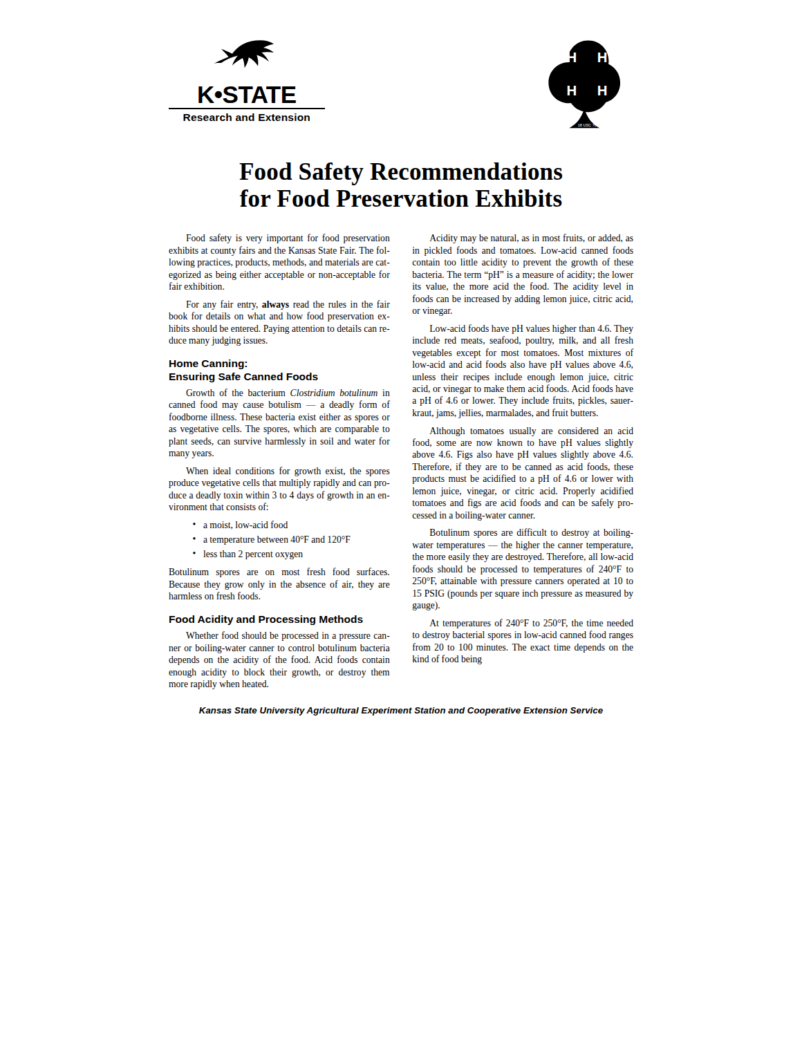K•STATE
Research and Extension
H H H H 18 USC 707
Food Safety Recommendations
for Food Preservation Exhibits
Food safety is very important for food preservation exhibits at county fairs and the Kansas State Fair. The following practices, products, methods, and materials are categorized as being either acceptable or non-acceptable for fair exhibition.
For any fair entry, always read the rules in the fair book for details on what and how food preservation exhibits should be entered. Paying attention to details can reduce many judging issues.
Home Canning:
Ensuring Safe Canned Foods
Growth of the bacterium Clostridium botulinum in canned food may cause botulism — a deadly form of foodborne illness. These bacteria exist either as spores or as vegetative cells. The spores, which are comparable to plant seeds, can survive harmlessly in soil and water for many years.
When ideal conditions for growth exist, the spores produce vegetative cells that multiply rapidly and can produce a deadly toxin within 3 to 4 days of growth in an environment that consists of:
a moist, low-acid food
a temperature between 40°F and 120°F
less than 2 percent oxygen
Botulinum spores are on most fresh food surfaces. Because they grow only in the absence of air, they are harmless on fresh foods.
Food Acidity and Processing Methods
Whether food should be processed in a pressure canner or boiling-water canner to control botulinum bacteria depends on the acidity of the food. Acid foods contain enough acidity to block their growth, or destroy them more rapidly when heated.
Acidity may be natural, as in most fruits, or added, as in pickled foods and tomatoes. Low-acid canned foods contain too little acidity to prevent the growth of these bacteria. The term “pH” is a measure of acidity; the lower its value, the more acid the food. The acidity level in foods can be increased by adding lemon juice, citric acid, or vinegar.
Low-acid foods have pH values higher than 4.6. They include red meats, seafood, poultry, milk, and all fresh vegetables except for most tomatoes. Most mixtures of low-acid and acid foods also have pH values above 4.6, unless their recipes include enough lemon juice, citric acid, or vinegar to make them acid foods. Acid foods have a pH of 4.6 or lower. They include fruits, pickles, sauerkraut, jams, jellies, marmalades, and fruit butters.
Although tomatoes usually are considered an acid food, some are now known to have pH values slightly above 4.6. Figs also have pH values slightly above 4.6. Therefore, if they are to be canned as acid foods, these products must be acidified to a pH of 4.6 or lower with lemon juice, vinegar, or citric acid. Properly acidified tomatoes and figs are acid foods and can be safely processed in a boiling-water canner.
Botulinum spores are difficult to destroy at boiling-water temperatures — the higher the canner temperature, the more easily they are destroyed. Therefore, all low-acid foods should be processed to temperatures of 240°F to 250°F, attainable with pressure canners operated at 10 to 15 PSIG (pounds per square inch pressure as measured by gauge).
At temperatures of 240°F to 250°F, the time needed to destroy bacterial spores in low-acid canned food ranges from 20 to 100 minutes. The exact time depends on the kind of food being
Kansas State University Agricultural Experiment Station and Cooperative Extension Service